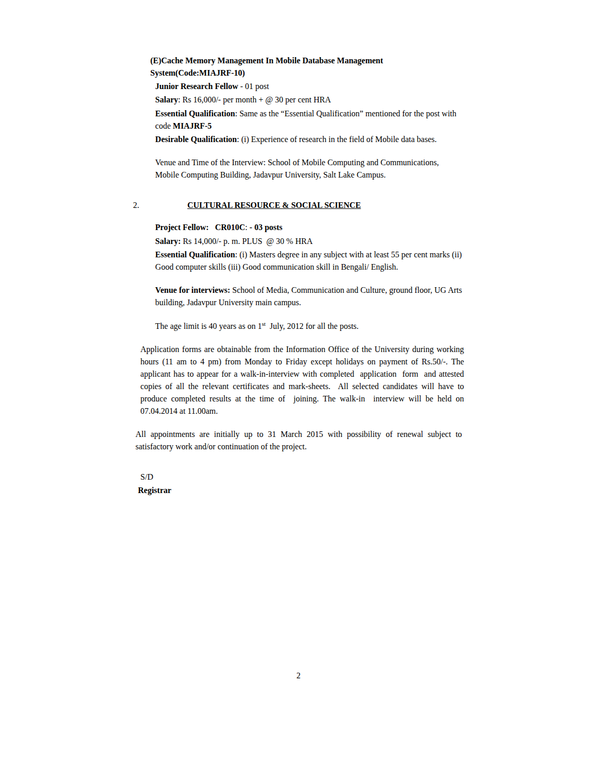(E)Cache Memory Management In Mobile Database Management System(Code:MIAJRF-10)
Junior Research Fellow - 01 post
Salary: Rs 16,000/- per month + @ 30 per cent HRA
Essential Qualification: Same as the “Essential Qualification” mentioned for the post with code MIAJRF-5
Desirable Qualification: (i) Experience of research in the field of Mobile data bases.
Venue and Time of the Interview: School of Mobile Computing and Communications, Mobile Computing Building, Jadavpur University, Salt Lake Campus.
2. CULTURAL RESOURCE & SOCIAL SCIENCE
Project Fellow: CR010C: - 03 posts
Salary: Rs 14,000/- p. m. PLUS @ 30 % HRA
Essential Qualification: (i) Masters degree in any subject with at least 55 per cent marks (ii) Good computer skills (iii) Good communication skill in Bengali/ English.
Venue for interviews: School of Media, Communication and Culture, ground floor, UG Arts building, Jadavpur University main campus.
The age limit is 40 years as on 1st July, 2012 for all the posts.
Application forms are obtainable from the Information Office of the University during working hours (11 am to 4 pm) from Monday to Friday except holidays on payment of Rs.50/-. The applicant has to appear for a walk-in-interview with completed application form and attested copies of all the relevant certificates and mark-sheets. All selected candidates will have to produce completed results at the time of joining. The walk-in interview will be held on 07.04.2014 at 11.00am.
All appointments are initially up to 31 March 2015 with possibility of renewal subject to satisfactory work and/or continuation of the project.
S/D
Registrar
2